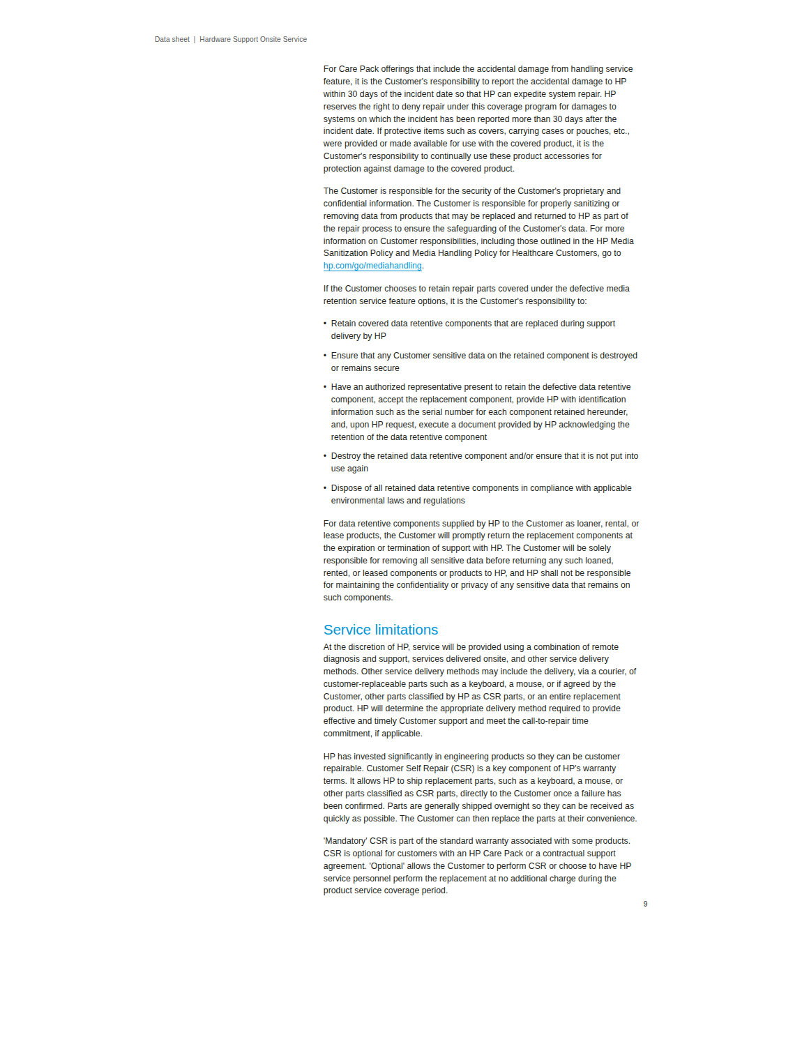Data sheet | Hardware Support Onsite Service
For Care Pack offerings that include the accidental damage from handling service feature, it is the Customer's responsibility to report the accidental damage to HP within 30 days of the incident date so that HP can expedite system repair. HP reserves the right to deny repair under this coverage program for damages to systems on which the incident has been reported more than 30 days after the incident date. If protective items such as covers, carrying cases or pouches, etc., were provided or made available for use with the covered product, it is the Customer's responsibility to continually use these product accessories for protection against damage to the covered product.
The Customer is responsible for the security of the Customer's proprietary and confidential information. The Customer is responsible for properly sanitizing or removing data from products that may be replaced and returned to HP as part of the repair process to ensure the safeguarding of the Customer's data. For more information on Customer responsibilities, including those outlined in the HP Media Sanitization Policy and Media Handling Policy for Healthcare Customers, go to hp.com/go/mediahandling.
If the Customer chooses to retain repair parts covered under the defective media retention service feature options, it is the Customer's responsibility to:
Retain covered data retentive components that are replaced during support delivery by HP
Ensure that any Customer sensitive data on the retained component is destroyed or remains secure
Have an authorized representative present to retain the defective data retentive component, accept the replacement component, provide HP with identification information such as the serial number for each component retained hereunder, and, upon HP request, execute a document provided by HP acknowledging the retention of the data retentive component
Destroy the retained data retentive component and/or ensure that it is not put into use again
Dispose of all retained data retentive components in compliance with applicable environmental laws and regulations
For data retentive components supplied by HP to the Customer as loaner, rental, or lease products, the Customer will promptly return the replacement components at the expiration or termination of support with HP. The Customer will be solely responsible for removing all sensitive data before returning any such loaned, rented, or leased components or products to HP, and HP shall not be responsible for maintaining the confidentiality or privacy of any sensitive data that remains on such components.
Service limitations
At the discretion of HP, service will be provided using a combination of remote diagnosis and support, services delivered onsite, and other service delivery methods. Other service delivery methods may include the delivery, via a courier, of customer-replaceable parts such as a keyboard, a mouse, or if agreed by the Customer, other parts classified by HP as CSR parts, or an entire replacement product. HP will determine the appropriate delivery method required to provide effective and timely Customer support and meet the call-to-repair time commitment, if applicable.
HP has invested significantly in engineering products so they can be customer repairable. Customer Self Repair (CSR) is a key component of HP's warranty terms. It allows HP to ship replacement parts, such as a keyboard, a mouse, or other parts classified as CSR parts, directly to the Customer once a failure has been confirmed. Parts are generally shipped overnight so they can be received as quickly as possible. The Customer can then replace the parts at their convenience.
'Mandatory' CSR is part of the standard warranty associated with some products. CSR is optional for customers with an HP Care Pack or a contractual support agreement. 'Optional' allows the Customer to perform CSR or choose to have HP service personnel perform the replacement at no additional charge during the product service coverage period.
9